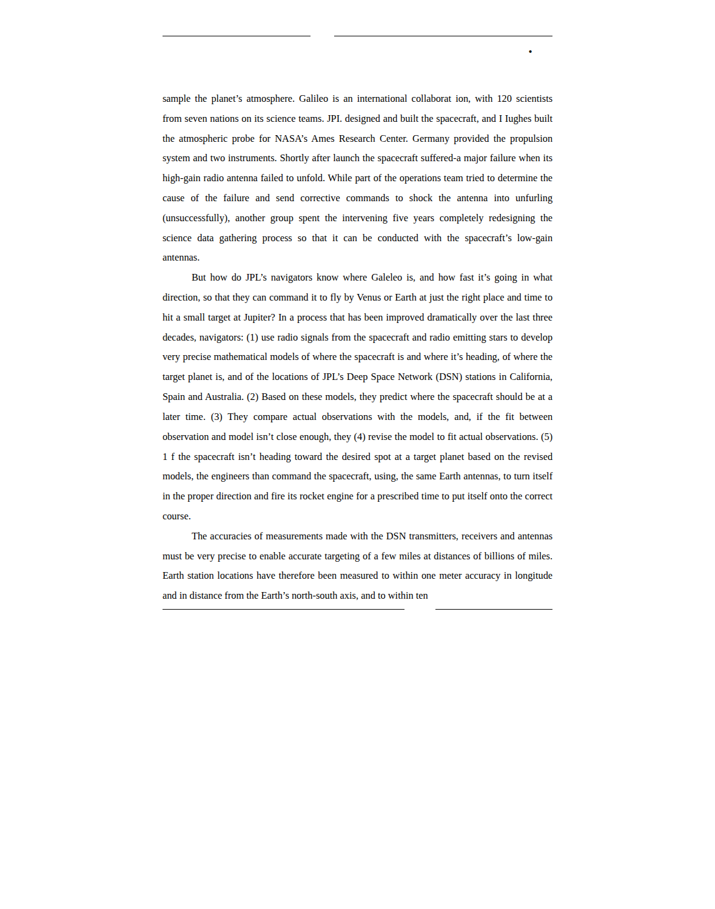•
sample the planet’s atmosphere. Galileo is an international collaborat ion, with 120 scientists from seven nations on its science teams. JPI. designed and built the spacecraft, and I Iughes built the atmospheric probe for NASA’s Ames Research Center. Germany provided the propulsion system and two instruments. Shortly after launch the spacecraft suffered-a major failure when its high-gain radio antenna failed to unfold. While part of the operations team tried to determine the cause of the failure and send corrective commands to shock the antenna into unfurling (unsuccessfully), another group spent the intervening five years completely redesigning the science data gathering process so that it can be conducted with the spacecraft’s low-gain antennas.
But how do JPL’s navigators know where Galeleo is, and how fast it’s going in what direction, so that they can command it to fly by Venus or Earth at just the right place and time to hit a small target at Jupiter? In a process that has been improved dramatically over the last three decades, navigators: (1) use radio signals from the spacecraft and radio emitting stars to develop very precise mathematical models of where the spacecraft is and where it’s heading, of where the target planet is, and of the locations of JPL’s Deep Space Network (DSN) stations in California, Spain and Australia. (2) Based on these models, they predict where the spacecraft should be at a later time. (3) They compare actual observations with the models, and, if the fit between observation and model isn’t close enough, they (4) revise the model to fit actual observations. (5) 1 f the spacecraft isn’t heading toward the desired spot at a target planet based on the revised models, the engineers than command the spacecraft, using, the same Earth antennas, to turn itself in the proper direction and fire its rocket engine for a prescribed time to put itself onto the correct course.
The accuracies of measurements made with the DSN transmitters, receivers and antennas must be very precise to enable accurate targeting of a few miles at distances of billions of miles. Earth station locations have therefore been measured to within one meter accuracy in longitude and in distance from the Earth’s north-south axis, and to within ten